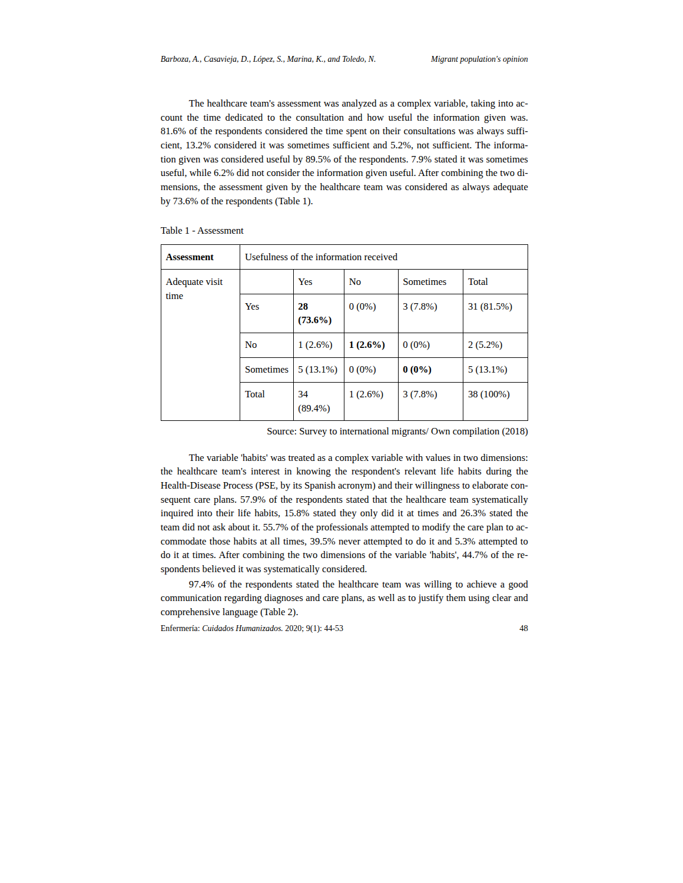Barboza, A., Casavieja, D., López, S., Marina, K., and Toledo, N.
Migrant population's opinion
The healthcare team's assessment was analyzed as a complex variable, taking into account the time dedicated to the consultation and how useful the information given was. 81.6% of the respondents considered the time spent on their consultations was always sufficient, 13.2% considered it was sometimes sufficient and 5.2%, not sufficient. The information given was considered useful by 89.5% of the respondents. 7.9% stated it was sometimes useful, while 6.2% did not consider the information given useful. After combining the two dimensions, the assessment given by the healthcare team was considered as always adequate by 73.6% of the respondents (Table 1).
Table 1 - Assessment
| Assessment | Usefulness of the information received |
| Adequate visit time | | Yes | No | Sometimes | Total |
| Yes | 28 (73.6%) | 0 (0%) | 3 (7.8%) | 31 (81.5%) |
| No | 1 (2.6%) | 1 (2.6%) | 0 (0%) | 2 (5.2%) |
| Sometimes | 5 (13.1%) | 0 (0%) | 0 (0%) | 5 (13.1%) |
| Total | 34 (89.4%) | 1 (2.6%) | 3 (7.8%) | 38 (100%) |
Source: Survey to international migrants/ Own compilation (2018)
The variable 'habits' was treated as a complex variable with values in two dimensions: the healthcare team's interest in knowing the respondent's relevant life habits during the Health-Disease Process (PSE, by its Spanish acronym) and their willingness to elaborate consequent care plans. 57.9% of the respondents stated that the healthcare team systematically inquired into their life habits, 15.8% stated they only did it at times and 26.3% stated the team did not ask about it. 55.7% of the professionals attempted to modify the care plan to accommodate those habits at all times, 39.5% never attempted to do it and 5.3% attempted to do it at times. After combining the two dimensions of the variable 'habits', 44.7% of the respondents believed it was systematically considered.
97.4% of the respondents stated the healthcare team was willing to achieve a good communication regarding diagnoses and care plans, as well as to justify them using clear and comprehensive language (Table 2).
Enfermería: Cuidados Humanizados. 2020; 9(1): 44-53
48